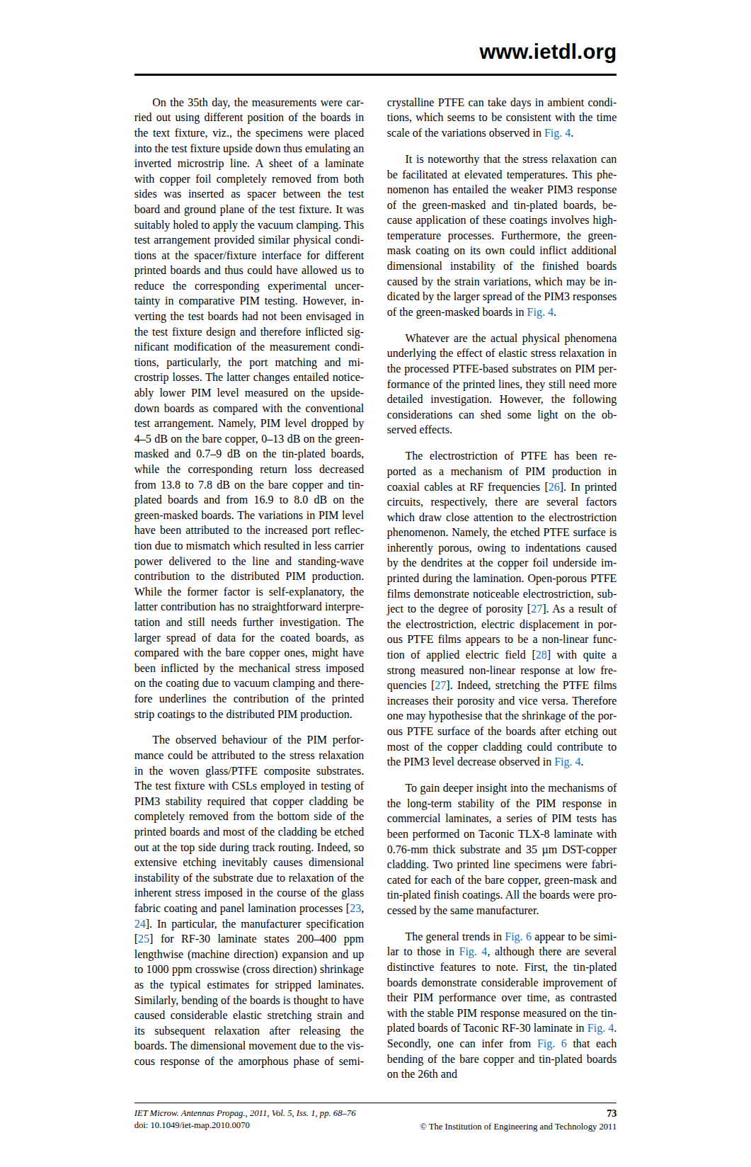www.ietdl.org
On the 35th day, the measurements were carried out using different position of the boards in the text fixture, viz., the specimens were placed into the test fixture upside down thus emulating an inverted microstrip line. A sheet of a laminate with copper foil completely removed from both sides was inserted as spacer between the test board and ground plane of the test fixture. It was suitably holed to apply the vacuum clamping. This test arrangement provided similar physical conditions at the spacer/fixture interface for different printed boards and thus could have allowed us to reduce the corresponding experimental uncertainty in comparative PIM testing. However, inverting the test boards had not been envisaged in the test fixture design and therefore inflicted significant modification of the measurement conditions, particularly, the port matching and microstrip losses. The latter changes entailed noticeably lower PIM level measured on the upside-down boards as compared with the conventional test arrangement. Namely, PIM level dropped by 4–5 dB on the bare copper, 0–13 dB on the green-masked and 0.7–9 dB on the tin-plated boards, while the corresponding return loss decreased from 13.8 to 7.8 dB on the bare copper and tin-plated boards and from 16.9 to 8.0 dB on the green-masked boards. The variations in PIM level have been attributed to the increased port reflection due to mismatch which resulted in less carrier power delivered to the line and standing-wave contribution to the distributed PIM production. While the former factor is self-explanatory, the latter contribution has no straightforward interpretation and still needs further investigation. The larger spread of data for the coated boards, as compared with the bare copper ones, might have been inflicted by the mechanical stress imposed on the coating due to vacuum clamping and therefore underlines the contribution of the printed strip coatings to the distributed PIM production.
The observed behaviour of the PIM performance could be attributed to the stress relaxation in the woven glass/PTFE composite substrates. The test fixture with CSLs employed in testing of PIM3 stability required that copper cladding be completely removed from the bottom side of the printed boards and most of the cladding be etched out at the top side during track routing. Indeed, so extensive etching inevitably causes dimensional instability of the substrate due to relaxation of the inherent stress imposed in the course of the glass fabric coating and panel lamination processes [23, 24]. In particular, the manufacturer specification [25] for RF-30 laminate states 200–400 ppm lengthwise (machine direction) expansion and up to 1000 ppm crosswise (cross direction) shrinkage as the typical estimates for stripped laminates. Similarly, bending of the boards is thought to have caused considerable elastic stretching strain and its subsequent relaxation after releasing the boards. The dimensional movement due to the viscous response of the amorphous phase of semi-crystalline PTFE can take days in ambient conditions, which seems to be consistent with the time scale of the variations observed in Fig. 4.
It is noteworthy that the stress relaxation can be facilitated at elevated temperatures. This phenomenon has entailed the weaker PIM3 response of the green-masked and tin-plated boards, because application of these coatings involves high-temperature processes. Furthermore, the green-mask coating on its own could inflict additional dimensional instability of the finished boards caused by the strain variations, which may be indicated by the larger spread of the PIM3 responses of the green-masked boards in Fig. 4.
Whatever are the actual physical phenomena underlying the effect of elastic stress relaxation in the processed PTFE-based substrates on PIM performance of the printed lines, they still need more detailed investigation. However, the following considerations can shed some light on the observed effects.
The electrostriction of PTFE has been reported as a mechanism of PIM production in coaxial cables at RF frequencies [26]. In printed circuits, respectively, there are several factors which draw close attention to the electrostriction phenomenon. Namely, the etched PTFE surface is inherently porous, owing to indentations caused by the dendrites at the copper foil underside imprinted during the lamination. Open-porous PTFE films demonstrate noticeable electrostriction, subject to the degree of porosity [27]. As a result of the electrostriction, electric displacement in porous PTFE films appears to be a non-linear function of applied electric field [28] with quite a strong measured non-linear response at low frequencies [27]. Indeed, stretching the PTFE films increases their porosity and vice versa. Therefore one may hypothesise that the shrinkage of the porous PTFE surface of the boards after etching out most of the copper cladding could contribute to the PIM3 level decrease observed in Fig. 4.
To gain deeper insight into the mechanisms of the long-term stability of the PIM response in commercial laminates, a series of PIM tests has been performed on Taconic TLX-8 laminate with 0.76-mm thick substrate and 35 µm DST-copper cladding. Two printed line specimens were fabricated for each of the bare copper, green-mask and tin-plated finish coatings. All the boards were processed by the same manufacturer.
The general trends in Fig. 6 appear to be similar to those in Fig. 4, although there are several distinctive features to note. First, the tin-plated boards demonstrate considerable improvement of their PIM performance over time, as contrasted with the stable PIM response measured on the tin-plated boards of Taconic RF-30 laminate in Fig. 4. Secondly, one can infer from Fig. 6 that each bending of the bare copper and tin-plated boards on the 26th and
IET Microw. Antennas Propag., 2011, Vol. 5, Iss. 1, pp. 68–76
doi: 10.1049/iet-map.2010.0070
73
© The Institution of Engineering and Technology 2011